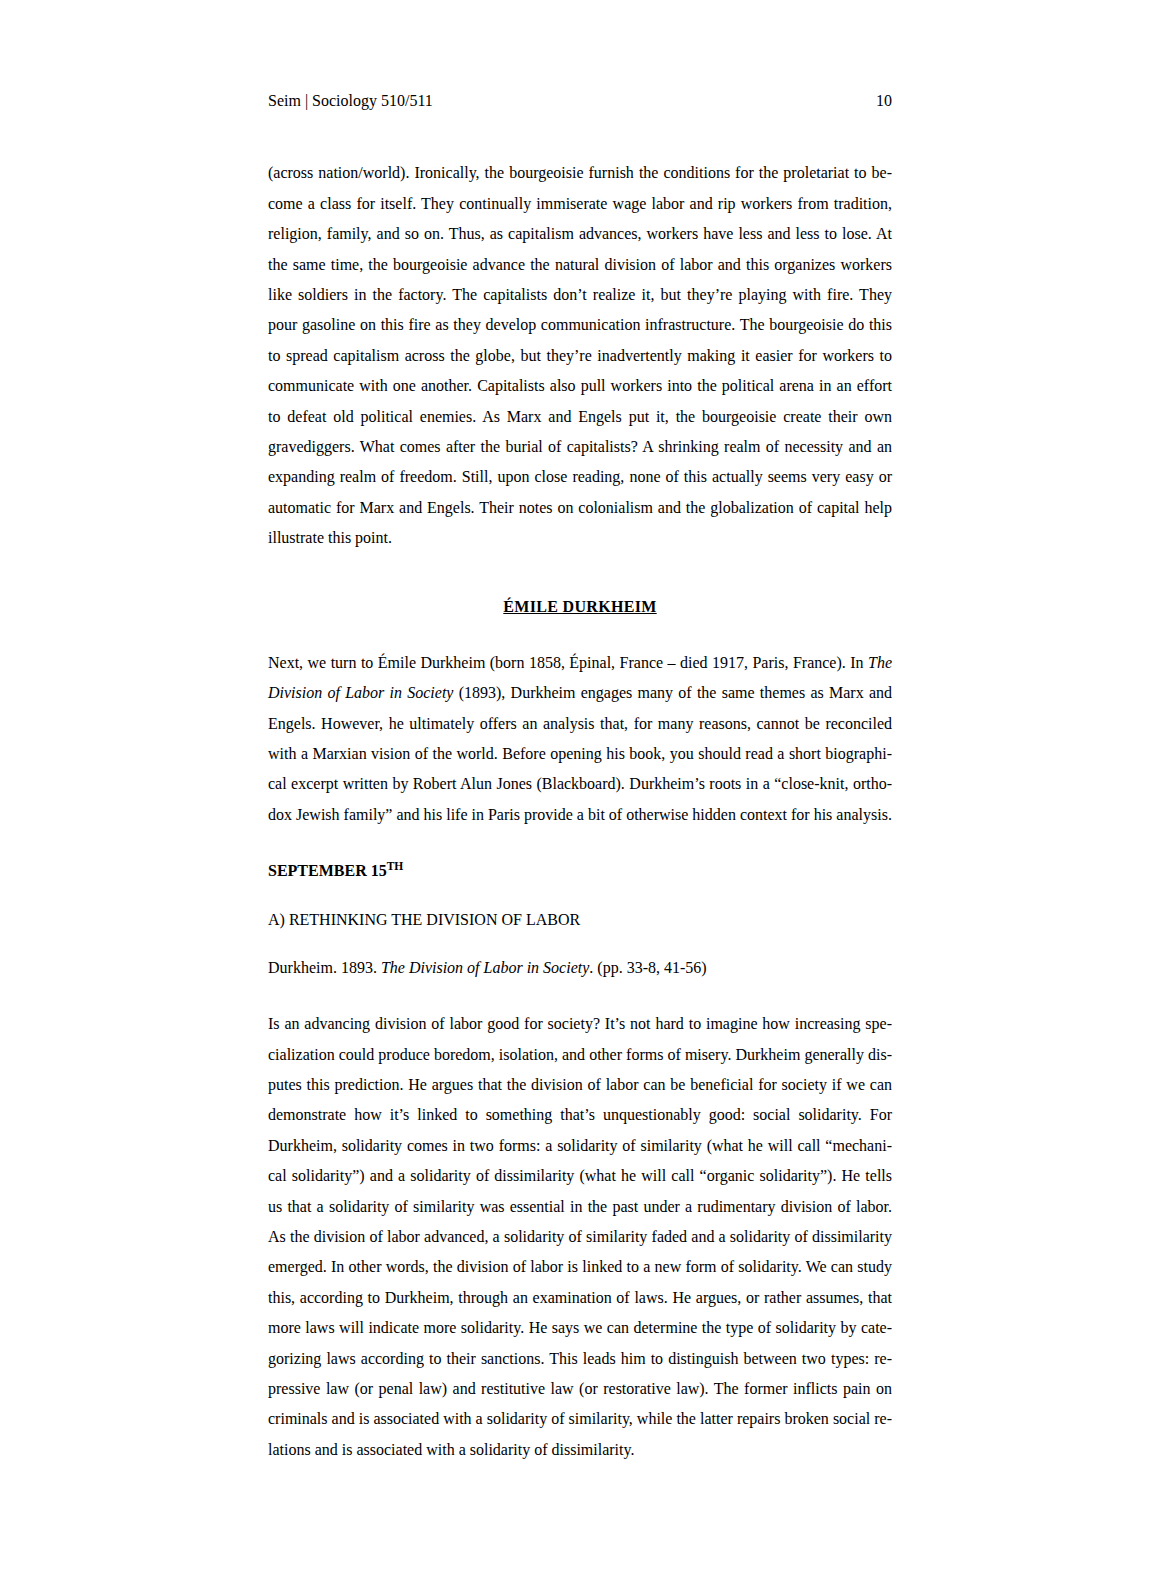Seim | Sociology 510/511 10
(across nation/world). Ironically, the bourgeoisie furnish the conditions for the proletariat to become a class for itself. They continually immiserate wage labor and rip workers from tradition, religion, family, and so on. Thus, as capitalism advances, workers have less and less to lose. At the same time, the bourgeoisie advance the natural division of labor and this organizes workers like soldiers in the factory. The capitalists don’t realize it, but they’re playing with fire. They pour gasoline on this fire as they develop communication infrastructure. The bourgeoisie do this to spread capitalism across the globe, but they’re inadvertently making it easier for workers to communicate with one another. Capitalists also pull workers into the political arena in an effort to defeat old political enemies. As Marx and Engels put it, the bourgeoisie create their own gravediggers. What comes after the burial of capitalists? A shrinking realm of necessity and an expanding realm of freedom. Still, upon close reading, none of this actually seems very easy or automatic for Marx and Engels. Their notes on colonialism and the globalization of capital help illustrate this point.
Émile Durkheim
Next, we turn to Émile Durkheim (born 1858, Épinal, France – died 1917, Paris, France). In The Division of Labor in Society (1893), Durkheim engages many of the same themes as Marx and Engels. However, he ultimately offers an analysis that, for many reasons, cannot be reconciled with a Marxian vision of the world. Before opening his book, you should read a short biographical excerpt written by Robert Alun Jones (Blackboard). Durkheim’s roots in a “close-knit, orthodox Jewish family” and his life in Paris provide a bit of otherwise hidden context for his analysis.
September 15th
A) Rethinking the Division of Labor
Durkheim. 1893. The Division of Labor in Society. (pp. 33-8, 41-56)
Is an advancing division of labor good for society? It’s not hard to imagine how increasing specialization could produce boredom, isolation, and other forms of misery. Durkheim generally disputes this prediction. He argues that the division of labor can be beneficial for society if we can demonstrate how it’s linked to something that’s unquestionably good: social solidarity. For Durkheim, solidarity comes in two forms: a solidarity of similarity (what he will call “mechanical solidarity”) and a solidarity of dissimilarity (what he will call “organic solidarity”). He tells us that a solidarity of similarity was essential in the past under a rudimentary division of labor. As the division of labor advanced, a solidarity of similarity faded and a solidarity of dissimilarity emerged. In other words, the division of labor is linked to a new form of solidarity. We can study this, according to Durkheim, through an examination of laws. He argues, or rather assumes, that more laws will indicate more solidarity. He says we can determine the type of solidarity by categorizing laws according to their sanctions. This leads him to distinguish between two types: repressive law (or penal law) and restitutive law (or restorative law). The former inflicts pain on criminals and is associated with a solidarity of similarity, while the latter repairs broken social relations and is associated with a solidarity of dissimilarity.